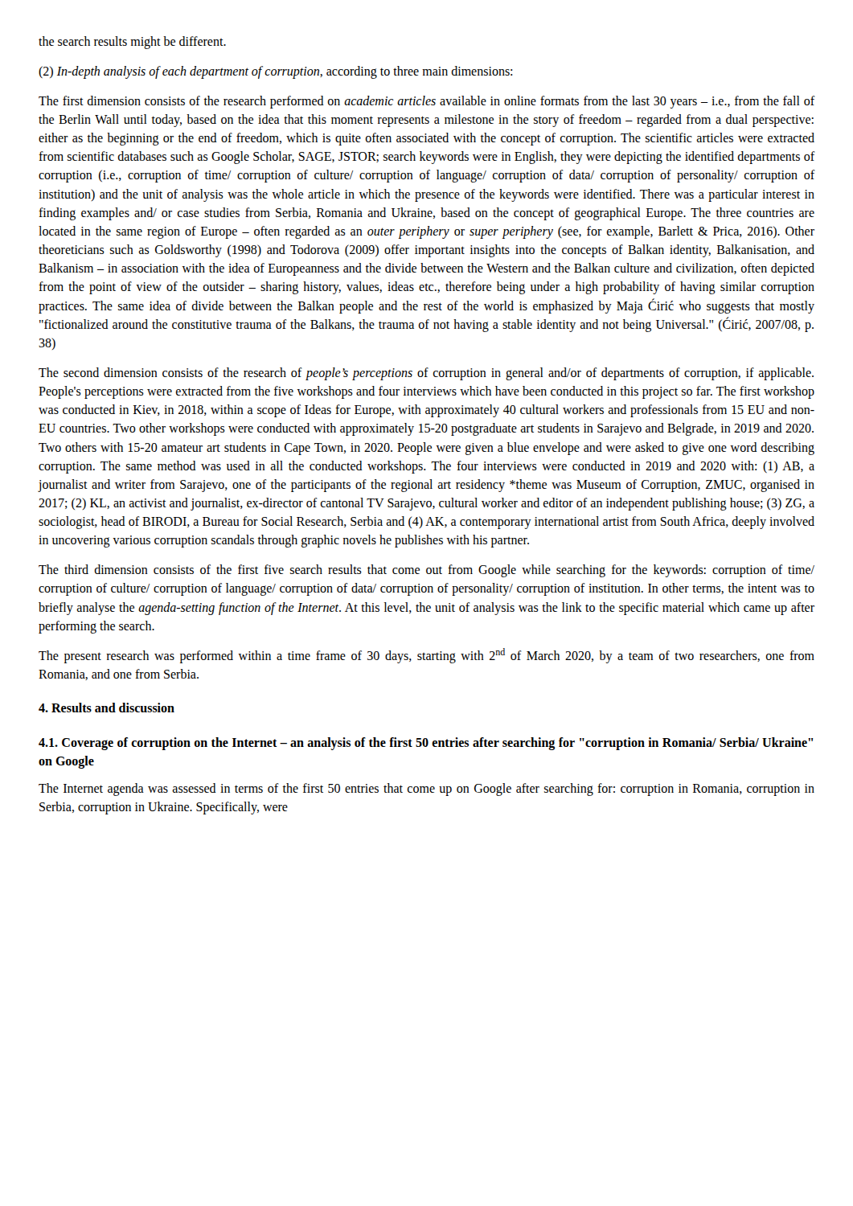the search results might be different.
(2) In-depth analysis of each department of corruption, according to three main dimensions:
The first dimension consists of the research performed on academic articles available in online formats from the last 30 years – i.e., from the fall of the Berlin Wall until today, based on the idea that this moment represents a milestone in the story of freedom – regarded from a dual perspective: either as the beginning or the end of freedom, which is quite often associated with the concept of corruption. The scientific articles were extracted from scientific databases such as Google Scholar, SAGE, JSTOR; search keywords were in English, they were depicting the identified departments of corruption (i.e., corruption of time/ corruption of culture/ corruption of language/ corruption of data/ corruption of personality/ corruption of institution) and the unit of analysis was the whole article in which the presence of the keywords were identified. There was a particular interest in finding examples and/ or case studies from Serbia, Romania and Ukraine, based on the concept of geographical Europe. The three countries are located in the same region of Europe – often regarded as an outer periphery or super periphery (see, for example, Barlett & Prica, 2016). Other theoreticians such as Goldsworthy (1998) and Todorova (2009) offer important insights into the concepts of Balkan identity, Balkanisation, and Balkanism – in association with the idea of Europeanness and the divide between the Western and the Balkan culture and civilization, often depicted from the point of view of the outsider – sharing history, values, ideas etc., therefore being under a high probability of having similar corruption practices. The same idea of divide between the Balkan people and the rest of the world is emphasized by Maja Ćirić who suggests that mostly "fictionalized around the constitutive trauma of the Balkans, the trauma of not having a stable identity and not being Universal." (Ćirić, 2007/08, p. 38)
The second dimension consists of the research of people’s perceptions of corruption in general and/or of departments of corruption, if applicable. People's perceptions were extracted from the five workshops and four interviews which have been conducted in this project so far. The first workshop was conducted in Kiev, in 2018, within a scope of Ideas for Europe, with approximately 40 cultural workers and professionals from 15 EU and non-EU countries. Two other workshops were conducted with approximately 15-20 postgraduate art students in Sarajevo and Belgrade, in 2019 and 2020. Two others with 15-20 amateur art students in Cape Town, in 2020. People were given a blue envelope and were asked to give one word describing corruption. The same method was used in all the conducted workshops. The four interviews were conducted in 2019 and 2020 with: (1) AB, a journalist and writer from Sarajevo, one of the participants of the regional art residency *theme was Museum of Corruption, ZMUC, organised in 2017; (2) KL, an activist and journalist, ex-director of cantonal TV Sarajevo, cultural worker and editor of an independent publishing house; (3) ZG, a sociologist, head of BIRODI, a Bureau for Social Research, Serbia and (4) AK, a contemporary international artist from South Africa, deeply involved in uncovering various corruption scandals through graphic novels he publishes with his partner.
The third dimension consists of the first five search results that come out from Google while searching for the keywords: corruption of time/ corruption of culture/ corruption of language/ corruption of data/ corruption of personality/ corruption of institution. In other terms, the intent was to briefly analyse the agenda-setting function of the Internet. At this level, the unit of analysis was the link to the specific material which came up after performing the search.
The present research was performed within a time frame of 30 days, starting with 2nd of March 2020, by a team of two researchers, one from Romania, and one from Serbia.
4. Results and discussion
4.1. Coverage of corruption on the Internet – an analysis of the first 50 entries after searching for "corruption in Romania/ Serbia/ Ukraine" on Google
The Internet agenda was assessed in terms of the first 50 entries that come up on Google after searching for: corruption in Romania, corruption in Serbia, corruption in Ukraine. Specifically, were